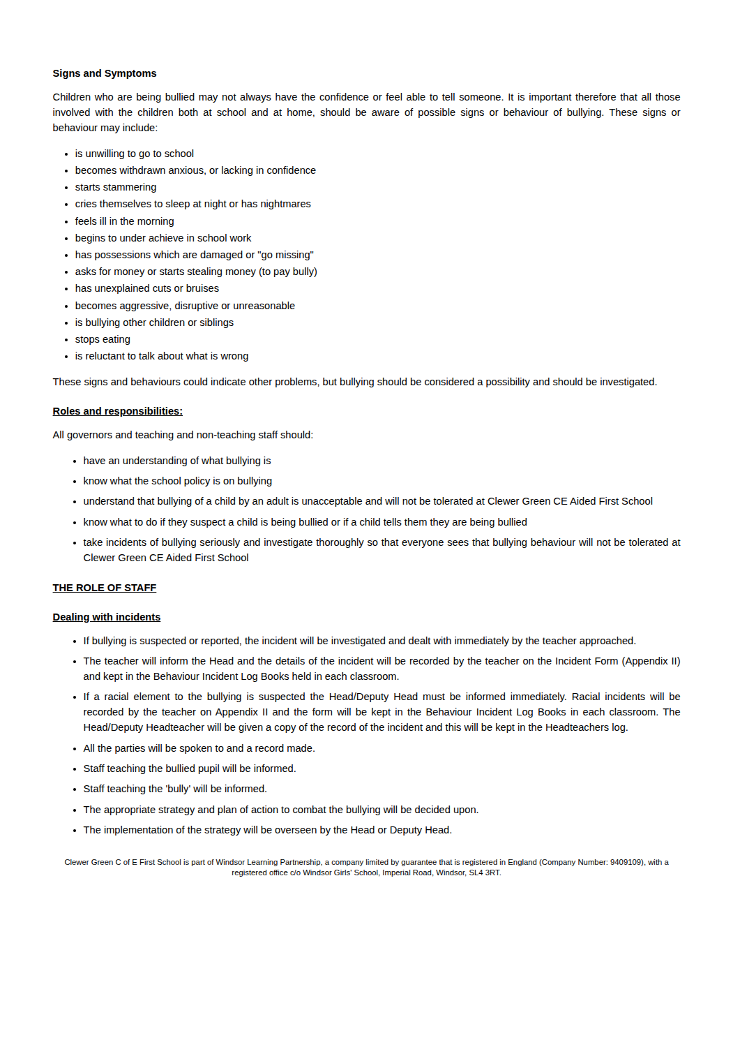Signs and Symptoms
Children who are being bullied may not always have the confidence or feel able to tell someone. It is important therefore that all those involved with the children both at school and at home, should be aware of possible signs or behaviour of bullying. These signs or behaviour may include:
is unwilling to go to school
becomes withdrawn anxious, or lacking in confidence
starts stammering
cries themselves to sleep at night or has nightmares
feels ill in the morning
begins to under achieve in school work
has possessions which are damaged or "go missing"
asks for money or starts stealing money (to pay bully)
has unexplained cuts or bruises
becomes aggressive, disruptive or unreasonable
is bullying other children or siblings
stops eating
is reluctant to talk about what is wrong
These signs and behaviours could indicate other problems, but bullying should be considered a possibility and should be investigated.
Roles and responsibilities:
All governors and teaching and non-teaching staff should:
have an understanding of what bullying is
know what the school policy is on bullying
understand that bullying of a child by an adult is unacceptable and will not be tolerated at Clewer Green CE Aided First School
know what to do if they suspect a child is being bullied or if a child tells them they are being bullied
take incidents of bullying seriously and investigate thoroughly so that everyone sees that bullying behaviour will not be tolerated at Clewer Green CE Aided First School
THE ROLE OF STAFF
Dealing with incidents
If bullying is suspected or reported, the incident will be investigated and dealt with immediately by the teacher approached.
The teacher will inform the Head and the details of the incident will be recorded by the teacher on the Incident Form (Appendix II) and kept in the Behaviour Incident Log Books held in each classroom.
If a racial element to the bullying is suspected the Head/Deputy Head must be informed immediately. Racial incidents will be recorded by the teacher on Appendix II and the form will be kept in the Behaviour Incident Log Books in each classroom. The Head/Deputy Headteacher will be given a copy of the record of the incident and this will be kept in the Headteachers log.
All the parties will be spoken to and a record made.
Staff teaching the bullied pupil will be informed.
Staff teaching the 'bully' will be informed.
The appropriate strategy and plan of action to combat the bullying will be decided upon.
The implementation of the strategy will be overseen by the Head or Deputy Head.
Clewer Green C of E First School is part of Windsor Learning Partnership, a company limited by guarantee that is registered in England (Company Number: 9409109), with a registered office c/o Windsor Girls' School, Imperial Road, Windsor, SL4 3RT.